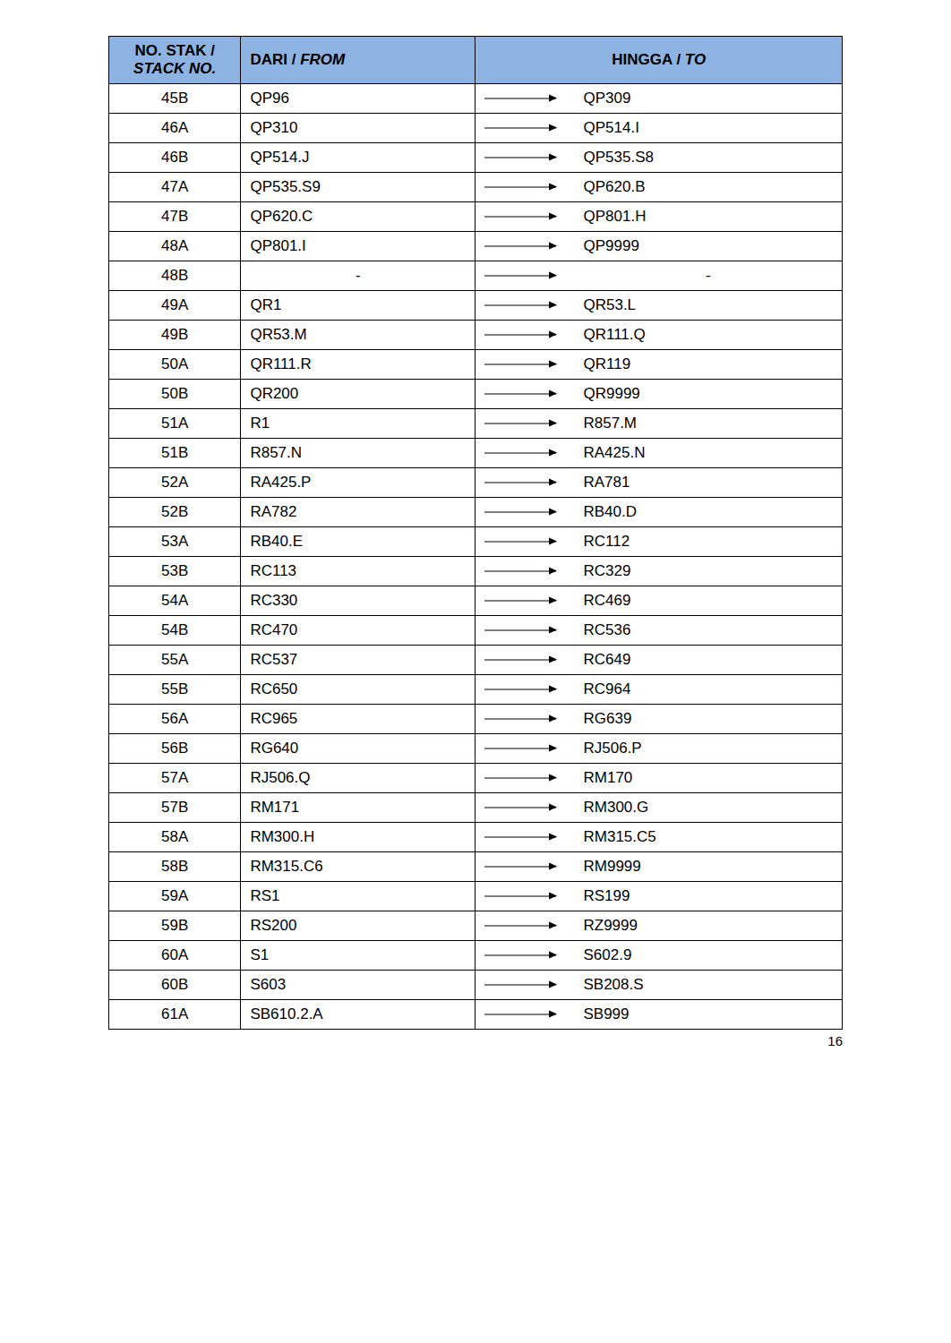| NO. STAK / STACK NO. | DARI / FROM | HINGGA / TO |
| --- | --- | --- |
| 45B | QP96 | QP309 |
| 46A | QP310 | QP514.I |
| 46B | QP514.J | QP535.S8 |
| 47A | QP535.S9 | QP620.B |
| 47B | QP620.C | QP801.H |
| 48A | QP801.I | QP9999 |
| 48B | - | - |
| 49A | QR1 | QR53.L |
| 49B | QR53.M | QR111.Q |
| 50A | QR111.R | QR119 |
| 50B | QR200 | QR9999 |
| 51A | R1 | R857.M |
| 51B | R857.N | RA425.N |
| 52A | RA425.P | RA781 |
| 52B | RA782 | RB40.D |
| 53A | RB40.E | RC112 |
| 53B | RC113 | RC329 |
| 54A | RC330 | RC469 |
| 54B | RC470 | RC536 |
| 55A | RC537 | RC649 |
| 55B | RC650 | RC964 |
| 56A | RC965 | RG639 |
| 56B | RG640 | RJ506.P |
| 57A | RJ506.Q | RM170 |
| 57B | RM171 | RM300.G |
| 58A | RM300.H | RM315.C5 |
| 58B | RM315.C6 | RM9999 |
| 59A | RS1 | RS199 |
| 59B | RS200 | RZ9999 |
| 60A | S1 | S602.9 |
| 60B | S603 | SB208.S |
| 61A | SB610.2.A | SB999 |
16